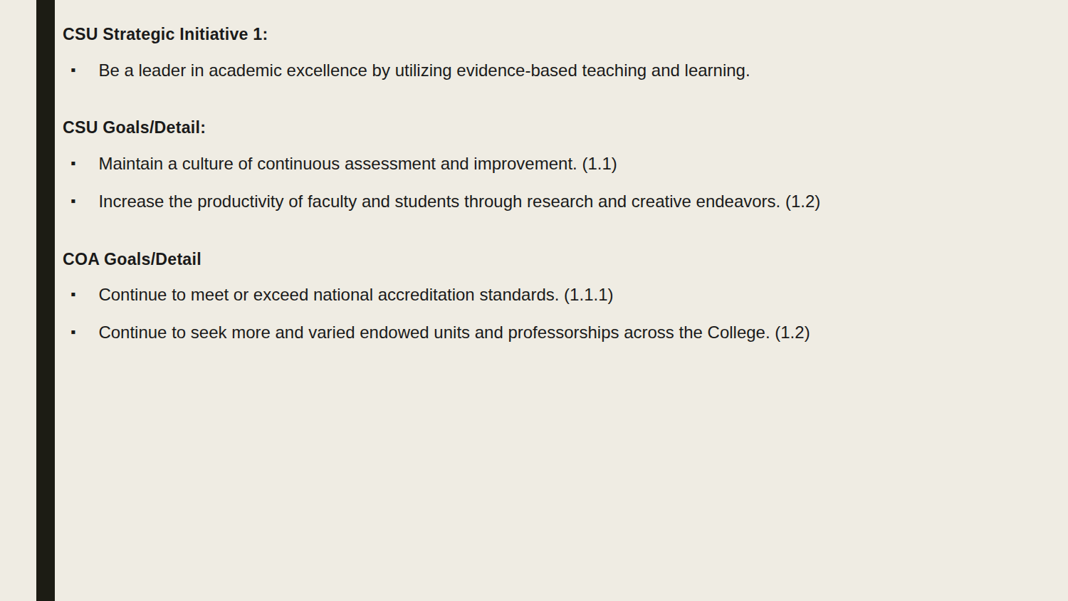CSU Strategic Initiative 1:
Be a leader in academic excellence by utilizing evidence-based teaching and learning.
CSU Goals/Detail:
Maintain a culture of continuous assessment and improvement. (1.1)
Increase the productivity of faculty and students through research and creative endeavors. (1.2)
COA Goals/Detail
Continue to meet or exceed national accreditation standards. (1.1.1)
Continue to seek more and varied endowed units and professorships across the College. (1.2)